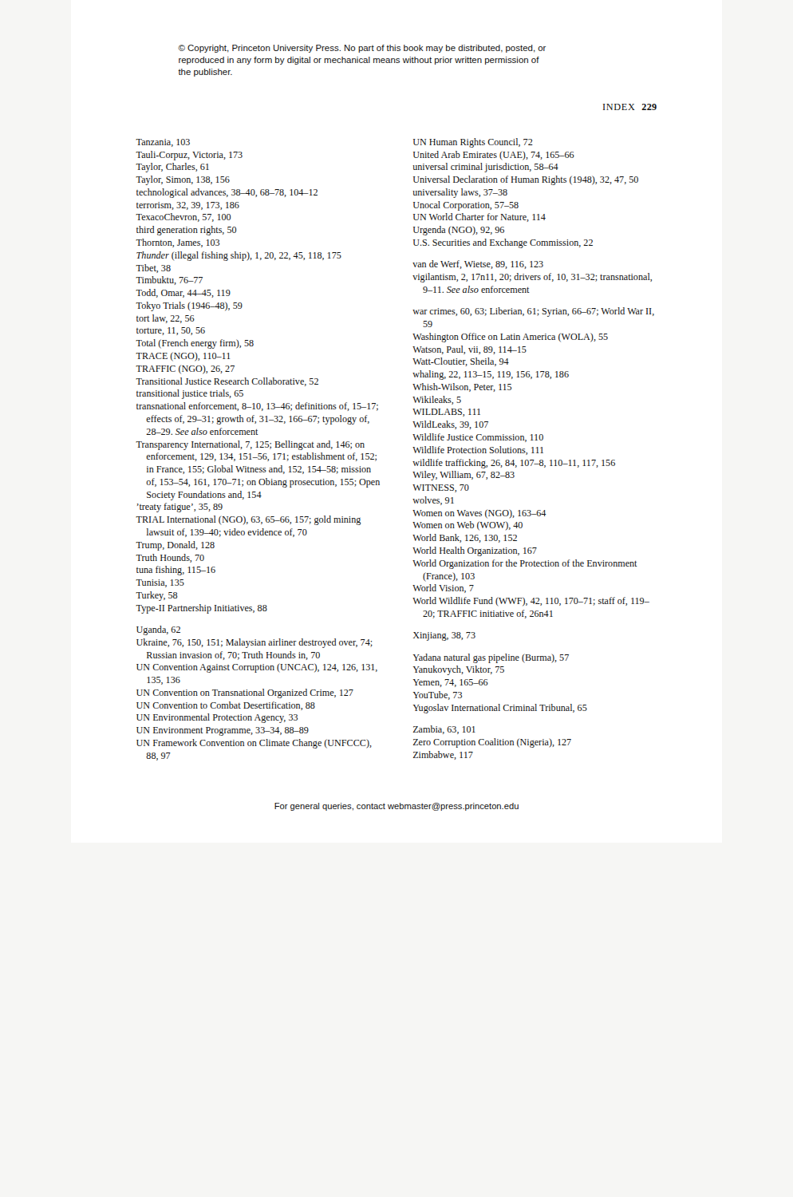© Copyright, Princeton University Press. No part of this book may be distributed, posted, or reproduced in any form by digital or mechanical means without prior written permission of the publisher.
INDEX 229
Tanzania, 103
Tauli-Corpuz, Victoria, 173
Taylor, Charles, 61
Taylor, Simon, 138, 156
technological advances, 38–40, 68–78, 104–12
terrorism, 32, 39, 173, 186
TexacoChevron, 57, 100
third generation rights, 50
Thornton, James, 103
Thunder (illegal fishing ship), 1, 20, 22, 45, 118, 175
Tibet, 38
Timbuktu, 76–77
Todd, Omar, 44–45, 119
Tokyo Trials (1946–48), 59
tort law, 22, 56
torture, 11, 50, 56
Total (French energy firm), 58
TRACE (NGO), 110–11
TRAFFIC (NGO), 26, 27
Transitional Justice Research Collaborative, 52
transitional justice trials, 65
transnational enforcement, 8–10, 13–46; definitions of, 15–17; effects of, 29–31; growth of, 31–32, 166–67; typology of, 28–29. See also enforcement
Transparency International, 7, 125; Bellingcat and, 146; on enforcement, 129, 134, 151–56, 171; establishment of, 152; in France, 155; Global Witness and, 152, 154–58; mission of, 153–54, 161, 170–71; on Obiang prosecution, 155; Open Society Foundations and, 154
’treaty fatigue’, 35, 89
TRIAL International (NGO), 63, 65–66, 157; gold mining lawsuit of, 139–40; video evidence of, 70
Trump, Donald, 128
Truth Hounds, 70
tuna fishing, 115–16
Tunisia, 135
Turkey, 58
Type-II Partnership Initiatives, 88
Uganda, 62
Ukraine, 76, 150, 151; Malaysian airliner destroyed over, 74; Russian invasion of, 70; Truth Hounds in, 70
UN Convention Against Corruption (UNCAC), 124, 126, 131, 135, 136
UN Convention on Transnational Organized Crime, 127
UN Convention to Combat Desertification, 88
UN Environmental Protection Agency, 33
UN Environment Programme, 33–34, 88–89
UN Framework Convention on Climate Change (UNFCCC), 88, 97
UN Human Rights Council, 72
United Arab Emirates (UAE), 74, 165–66
universal criminal jurisdiction, 58–64
Universal Declaration of Human Rights (1948), 32, 47, 50
universality laws, 37–38
Unocal Corporation, 57–58
UN World Charter for Nature, 114
Urgenda (NGO), 92, 96
U.S. Securities and Exchange Commission, 22
van de Werf, Wietse, 89, 116, 123
vigilantism, 2, 17n11, 20; drivers of, 10, 31–32; transnational, 9–11. See also enforcement
war crimes, 60, 63; Liberian, 61; Syrian, 66–67; World War II, 59
Washington Office on Latin America (WOLA), 55
Watson, Paul, vii, 89, 114–15
Watt-Cloutier, Sheila, 94
whaling, 22, 113–15, 119, 156, 178, 186
Whish-Wilson, Peter, 115
Wikileaks, 5
WILDLABS, 111
WildLeaks, 39, 107
Wildlife Justice Commission, 110
Wildlife Protection Solutions, 111
wildlife trafficking, 26, 84, 107–8, 110–11, 117, 156
Wiley, William, 67, 82–83
WITNESS, 70
wolves, 91
Women on Waves (NGO), 163–64
Women on Web (WOW), 40
World Bank, 126, 130, 152
World Health Organization, 167
World Organization for the Protection of the Environment (France), 103
World Vision, 7
World Wildlife Fund (WWF), 42, 110, 170–71; staff of, 119–20; TRAFFIC initiative of, 26n41
Xinjiang, 38, 73
Yadana natural gas pipeline (Burma), 57
Yanukovych, Viktor, 75
Yemen, 74, 165–66
YouTube, 73
Yugoslav International Criminal Tribunal, 65
Zambia, 63, 101
Zero Corruption Coalition (Nigeria), 127
Zimbabwe, 117
For general queries, contact webmaster@press.princeton.edu